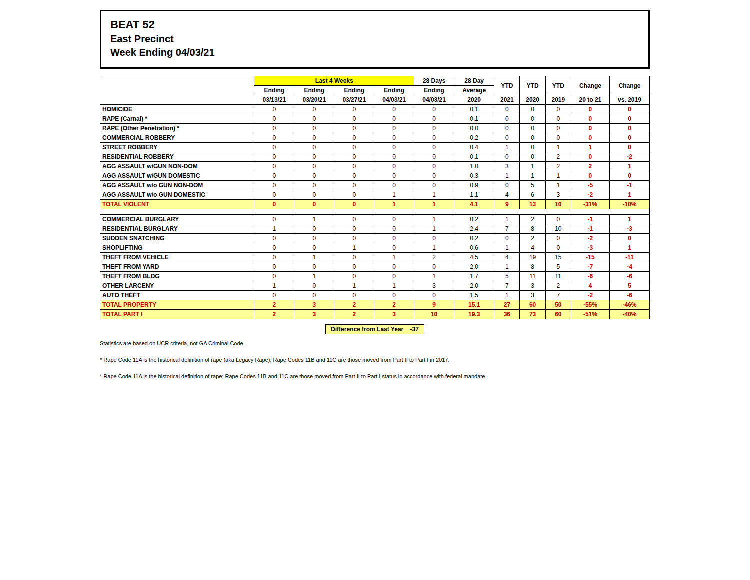BEAT 52
East Precinct
Week Ending 04/03/21
| | Last 4 Weeks | 28 Days | 28 Day | YTD | YTD | YTD | Change | Change |
| --- | --- | --- | --- | --- | --- | --- | --- | --- |
| Ending | Ending | Ending | Ending | Ending | Average |
| 03/13/21 | 03/20/21 | 03/27/21 | 04/03/21 | 04/03/21 | 2020 | 2021 | 2020 | 2019 | 20 to 21 | vs. 2019 |
| HOMICIDE | 0 | 0 | 0 | 0 | 0 | 0.1 | 0 | 0 | 0 | 0 | 0 |
| RAPE (Carnal) * | 0 | 0 | 0 | 0 | 0 | 0.1 | 0 | 0 | 0 | 0 | 0 |
| RAPE (Other Penetration) * | 0 | 0 | 0 | 0 | 0 | 0.0 | 0 | 0 | 0 | 0 | 0 |
| COMMERCIAL ROBBERY | 0 | 0 | 0 | 0 | 0 | 0.2 | 0 | 0 | 0 | 0 | 0 |
| STREET ROBBERY | 0 | 0 | 0 | 0 | 0 | 0.4 | 1 | 0 | 1 | 1 | 0 |
| RESIDENTIAL ROBBERY | 0 | 0 | 0 | 0 | 0 | 0.1 | 0 | 0 | 2 | 0 | -2 |
| AGG ASSAULT w/GUN NON-DOM | 0 | 0 | 0 | 0 | 0 | 1.0 | 3 | 1 | 2 | 2 | 1 |
| AGG ASSAULT w/GUN DOMESTIC | 0 | 0 | 0 | 0 | 0 | 0.3 | 1 | 1 | 1 | 0 | 0 |
| AGG ASSAULT w/o GUN NON-DOM | 0 | 0 | 0 | 0 | 0 | 0.9 | 0 | 5 | 1 | -5 | -1 |
| AGG ASSAULT w/o GUN DOMESTIC | 0 | 0 | 0 | 1 | 1 | 1.1 | 4 | 6 | 3 | -2 | 1 |
| TOTAL VIOLENT | 0 | 0 | 0 | 1 | 1 | 4.1 | 9 | 13 | 10 | -31% | -10% |
| COMMERCIAL BURGLARY | 0 | 1 | 0 | 0 | 1 | 0.2 | 1 | 2 | 0 | -1 | 1 |
| RESIDENTIAL BURGLARY | 1 | 0 | 0 | 0 | 1 | 2.4 | 7 | 8 | 10 | -1 | -3 |
| SUDDEN SNATCHING | 0 | 0 | 0 | 0 | 0 | 0.2 | 0 | 2 | 0 | -2 | 0 |
| SHOPLIFTING | 0 | 0 | 1 | 0 | 1 | 0.6 | 1 | 4 | 0 | -3 | 1 |
| THEFT FROM VEHICLE | 0 | 1 | 0 | 1 | 2 | 4.5 | 4 | 19 | 15 | -15 | -11 |
| THEFT FROM YARD | 0 | 0 | 0 | 0 | 0 | 2.0 | 1 | 8 | 5 | -7 | -4 |
| THEFT FROM BLDG | 0 | 1 | 0 | 0 | 1 | 1.7 | 5 | 11 | 11 | -6 | -6 |
| OTHER LARCENY | 1 | 0 | 1 | 1 | 3 | 2.0 | 7 | 3 | 2 | 4 | 5 |
| AUTO THEFT | 0 | 0 | 0 | 0 | 0 | 1.5 | 1 | 3 | 7 | -2 | -6 |
| TOTAL PROPERTY | 2 | 3 | 2 | 2 | 9 | 15.1 | 27 | 60 | 50 | -55% | -46% |
| TOTAL PART I | 2 | 3 | 2 | 3 | 10 | 19.3 | 36 | 73 | 60 | -51% | -40% |
Difference from Last Year -37
Statistics are based on UCR criteria, not GA Criminal Code.
* Rape Code 11A is the historical definition of rape (aka Legacy Rape); Rape Codes 11B and 11C are those moved from Part II to Part I in 2017.
* Rape Code 11A is the historical definition of rape; Rape Codes 11B and 11C are those moved from Part II to Part I status in accordance with federal mandate.